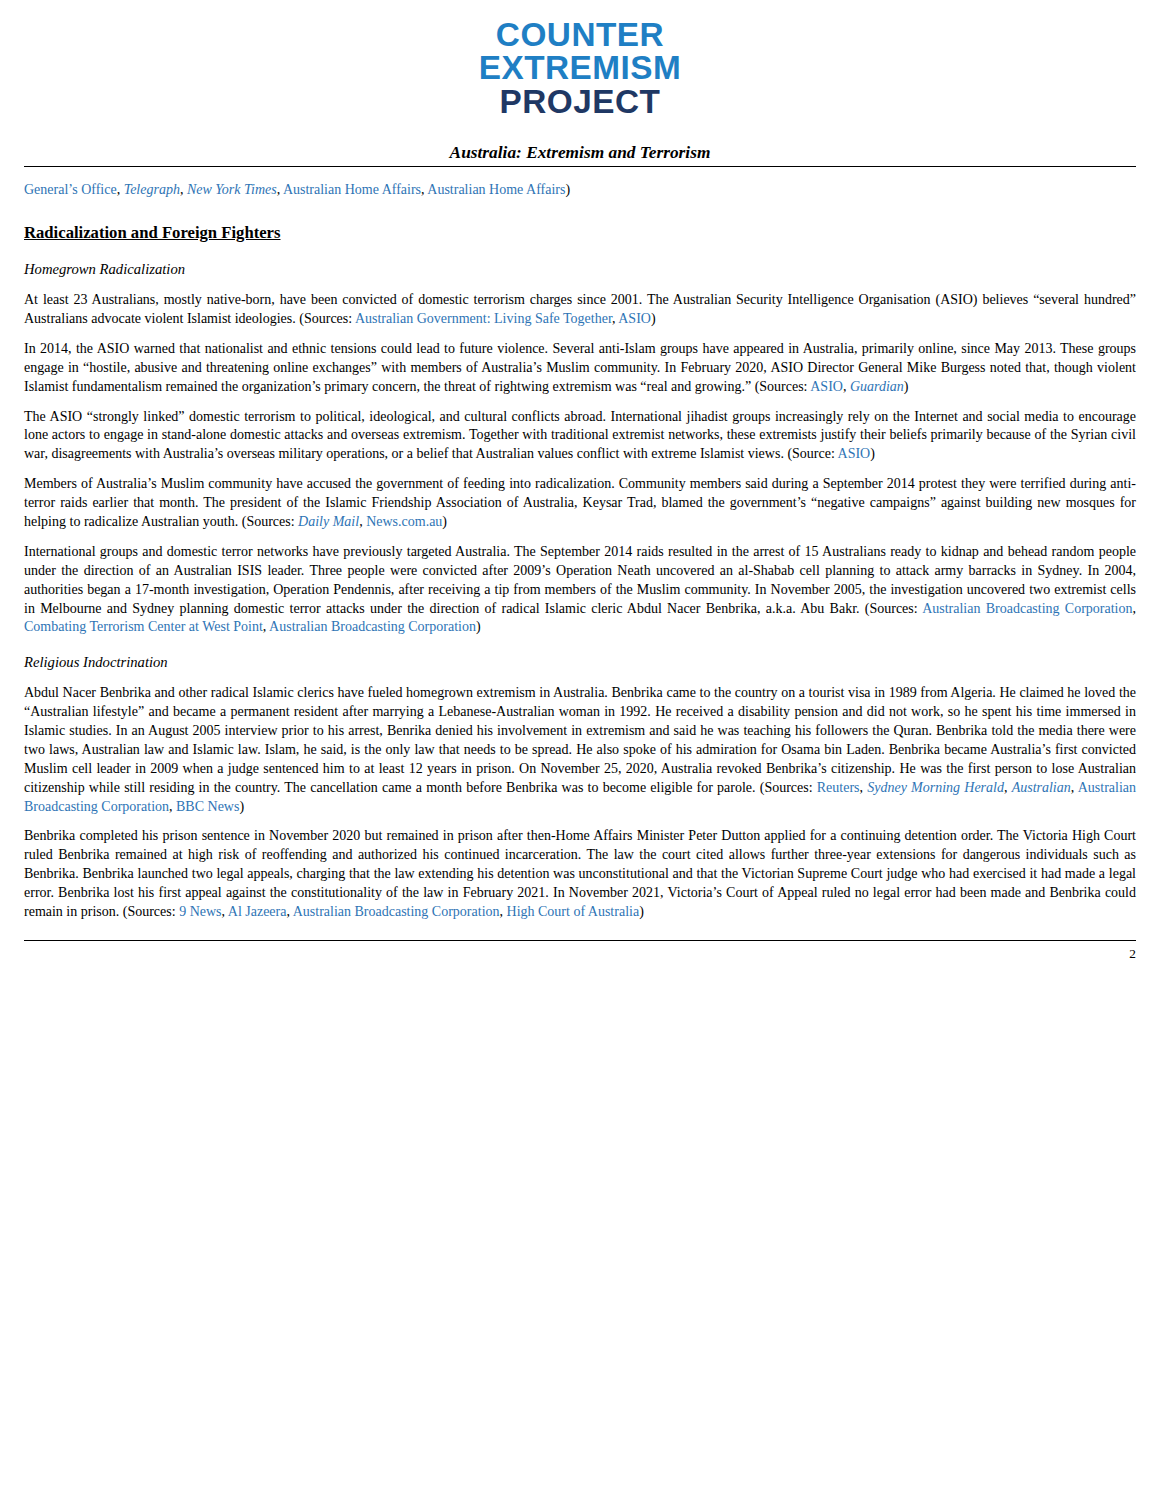COUNTER EXTREMISM PROJECT
Australia: Extremism and Terrorism
General’s Office, Telegraph, New York Times, Australian Home Affairs, Australian Home Affairs)
Radicalization and Foreign Fighters
Homegrown Radicalization
At least 23 Australians, mostly native-born, have been convicted of domestic terrorism charges since 2001. The Australian Security Intelligence Organisation (ASIO) believes “several hundred” Australians advocate violent Islamist ideologies. (Sources: Australian Government: Living Safe Together, ASIO)
In 2014, the ASIO warned that nationalist and ethnic tensions could lead to future violence. Several anti-Islam groups have appeared in Australia, primarily online, since May 2013. These groups engage in “hostile, abusive and threatening online exchanges” with members of Australia’s Muslim community. In February 2020, ASIO Director General Mike Burgess noted that, though violent Islamist fundamentalism remained the organization’s primary concern, the threat of rightwing extremism was “real and growing.” (Sources: ASIO, Guardian)
The ASIO “strongly linked” domestic terrorism to political, ideological, and cultural conflicts abroad. International jihadist groups increasingly rely on the Internet and social media to encourage lone actors to engage in stand-alone domestic attacks and overseas extremism. Together with traditional extremist networks, these extremists justify their beliefs primarily because of the Syrian civil war, disagreements with Australia’s overseas military operations, or a belief that Australian values conflict with extreme Islamist views. (Source: ASIO)
Members of Australia’s Muslim community have accused the government of feeding into radicalization. Community members said during a September 2014 protest they were terrified during anti-terror raids earlier that month. The president of the Islamic Friendship Association of Australia, Keysar Trad, blamed the government’s “negative campaigns” against building new mosques for helping to radicalize Australian youth. (Sources: Daily Mail, News.com.au)
International groups and domestic terror networks have previously targeted Australia. The September 2014 raids resulted in the arrest of 15 Australians ready to kidnap and behead random people under the direction of an Australian ISIS leader. Three people were convicted after 2009’s Operation Neath uncovered an al-Shabab cell planning to attack army barracks in Sydney. In 2004, authorities began a 17-month investigation, Operation Pendennis, after receiving a tip from members of the Muslim community. In November 2005, the investigation uncovered two extremist cells in Melbourne and Sydney planning domestic terror attacks under the direction of radical Islamic cleric Abdul Nacer Benbrika, a.k.a. Abu Bakr. (Sources: Australian Broadcasting Corporation, Combating Terrorism Center at West Point, Australian Broadcasting Corporation)
Religious Indoctrination
Abdul Nacer Benbrika and other radical Islamic clerics have fueled homegrown extremism in Australia. Benbrika came to the country on a tourist visa in 1989 from Algeria. He claimed he loved the “Australian lifestyle” and became a permanent resident after marrying a Lebanese-Australian woman in 1992. He received a disability pension and did not work, so he spent his time immersed in Islamic studies. In an August 2005 interview prior to his arrest, Benrika denied his involvement in extremism and said he was teaching his followers the Quran. Benbrika told the media there were two laws, Australian law and Islamic law. Islam, he said, is the only law that needs to be spread. He also spoke of his admiration for Osama bin Laden. Benbrika became Australia’s first convicted Muslim cell leader in 2009 when a judge sentenced him to at least 12 years in prison. On November 25, 2020, Australia revoked Benbrika’s citizenship. He was the first person to lose Australian citizenship while still residing in the country. The cancellation came a month before Benbrika was to become eligible for parole. (Sources: Reuters, Sydney Morning Herald, Australian, Australian Broadcasting Corporation, BBC News)
Benbrika completed his prison sentence in November 2020 but remained in prison after then-Home Affairs Minister Peter Dutton applied for a continuing detention order. The Victoria High Court ruled Benbrika remained at high risk of reoffending and authorized his continued incarceration. The law the court cited allows further three-year extensions for dangerous individuals such as Benbrika. Benbrika launched two legal appeals, charging that the law extending his detention was unconstitutional and that the Victorian Supreme Court judge who had exercised it had made a legal error. Benbrika lost his first appeal against the constitutionality of the law in February 2021. In November 2021, Victoria’s Court of Appeal ruled no legal error had been made and Benbrika could remain in prison. (Sources: 9 News, Al Jazeera, Australian Broadcasting Corporation, High Court of Australia)
2